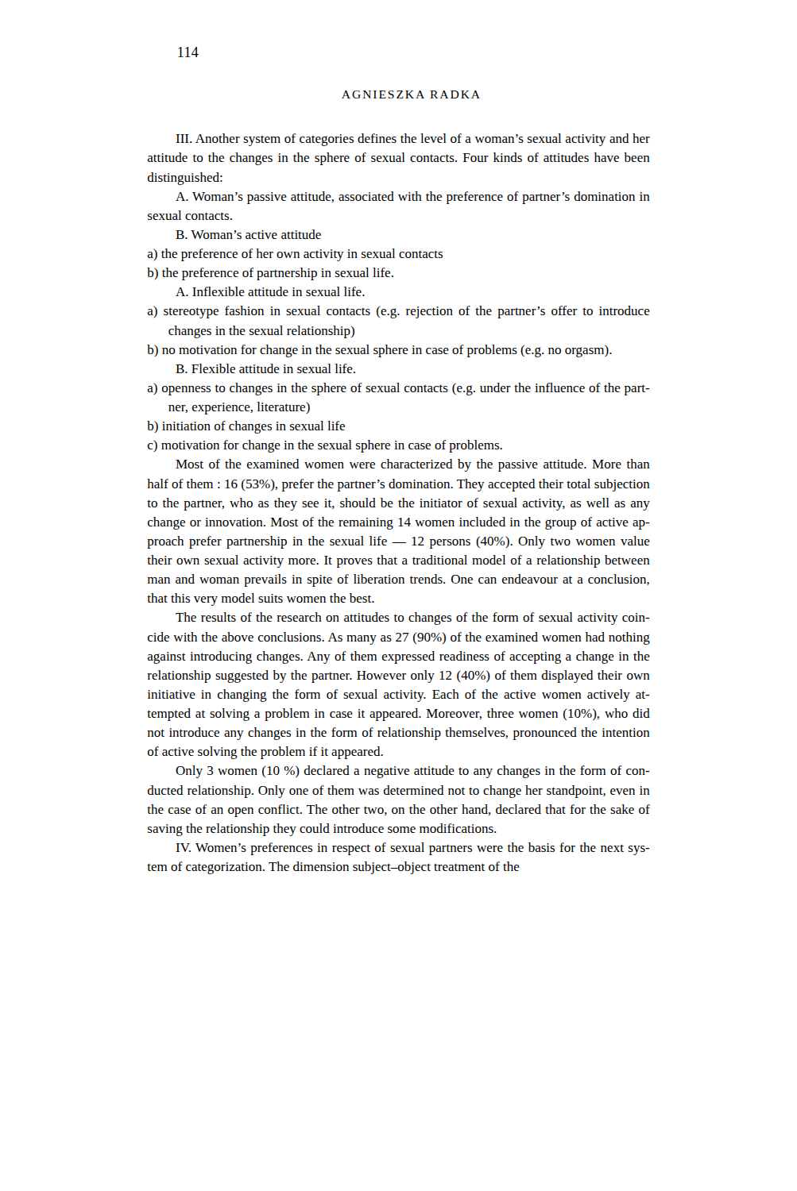114
AGNIESZKA RADKA
III. Another system of categories defines the level of a woman’s sexual activity and her attitude to the changes in the sphere of sexual contacts. Four kinds of attitudes have been distinguished:
A. Woman’s passive attitude, associated with the preference of partner’s domination in sexual contacts.
B. Woman’s active attitude
a) the preference of her own activity in sexual contacts
b) the preference of partnership in sexual life.
A. Inflexible attitude in sexual life.
a) stereotype fashion in sexual contacts (e.g. rejection of the partner’s offer to introduce changes in the sexual relationship)
b) no motivation for change in the sexual sphere in case of problems (e.g. no orgasm).
B. Flexible attitude in sexual life.
a) openness to changes in the sphere of sexual contacts (e.g. under the influence of the partner, experience, literature)
b) initiation of changes in sexual life
c) motivation for change in the sexual sphere in case of problems.
Most of the examined women were characterized by the passive attitude. More than half of them : 16 (53%), prefer the partner’s domination. They accepted their total subjection to the partner, who as they see it, should be the initiator of sexual activity, as well as any change or innovation. Most of the remaining 14 women included in the group of active approach prefer partnership in the sexual life — 12 persons (40%). Only two women value their own sexual activity more. It proves that a traditional model of a relationship between man and woman prevails in spite of liberation trends. One can endeavour at a conclusion, that this very model suits women the best.
The results of the research on attitudes to changes of the form of sexual activity coincide with the above conclusions. As many as 27 (90%) of the examined women had nothing against introducing changes. Any of them expressed readiness of accepting a change in the relationship suggested by the partner. However only 12 (40%) of them displayed their own initiative in changing the form of sexual activity. Each of the active women actively attempted at solving a problem in case it appeared. Moreover, three women (10%), who did not introduce any changes in the form of relationship themselves, pronounced the intention of active solving the problem if it appeared.
Only 3 women (10 %) declared a negative attitude to any changes in the form of conducted relationship. Only one of them was determined not to change her standpoint, even in the case of an open conflict. The other two, on the other hand, declared that for the sake of saving the relationship they could introduce some modifications.
IV. Women’s preferences in respect of sexual partners were the basis for the next system of categorization. The dimension subject–object treatment of the